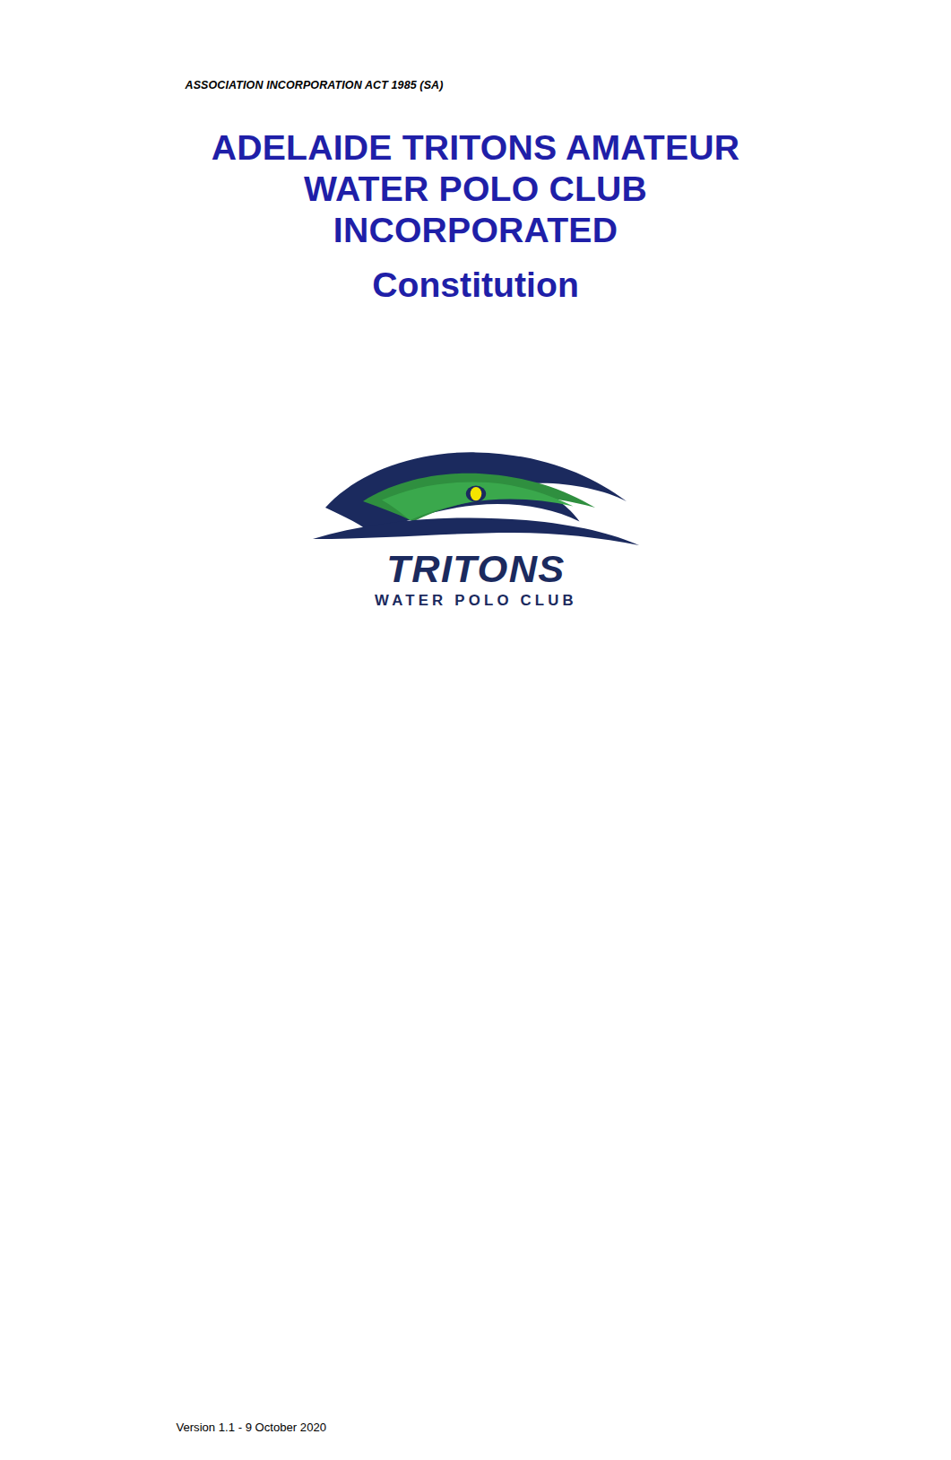ASSOCIATION INCORPORATION ACT 1985 (SA)
ADELAIDE TRITONS AMATEUR WATER POLO CLUB INCORPORATED
Constitution
Tritons Water Polo Club logo TRITONS WATER POLO CLUB
Version 1.1 - 9 October 2020